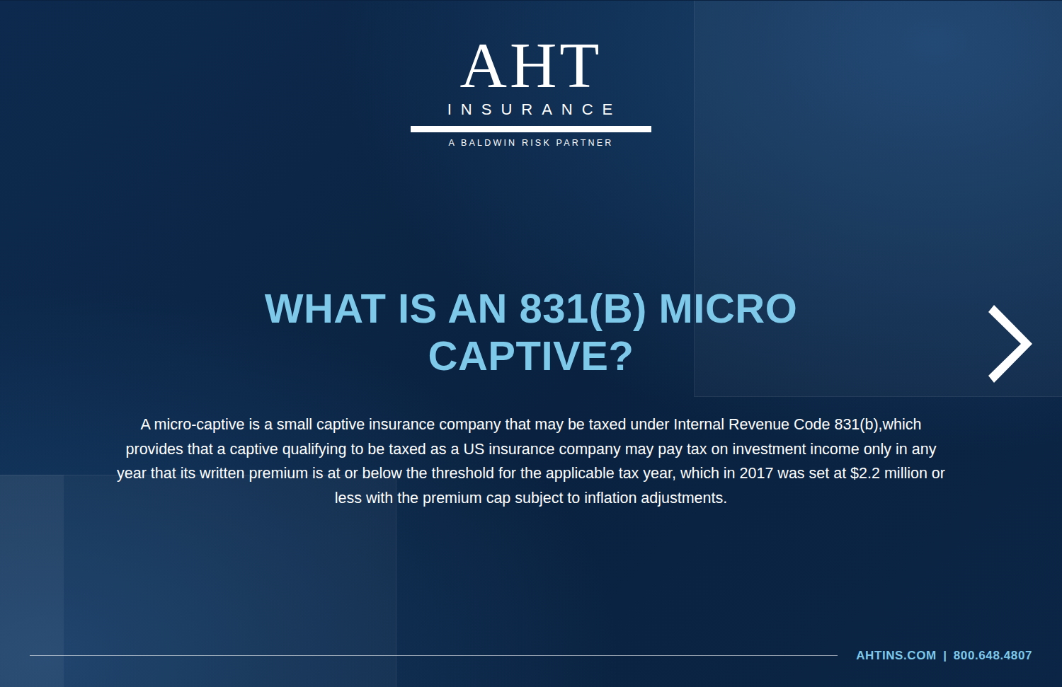AHT
INSURANCE
A BALDWIN RISK PARTNER
What is an 831(b) Micro Captive?
A micro-captive is a small captive insurance company that may be taxed under Internal Revenue Code 831(b),which provides that a captive qualifying to be taxed as a US insurance company may pay tax on investment income only in any year that its written premium is at or below the threshold for the applicable tax year, which in 2017 was set at $2.2 million or less with the premium cap subject to inflation adjustments.
AHTINS.COM | 800.648.4807